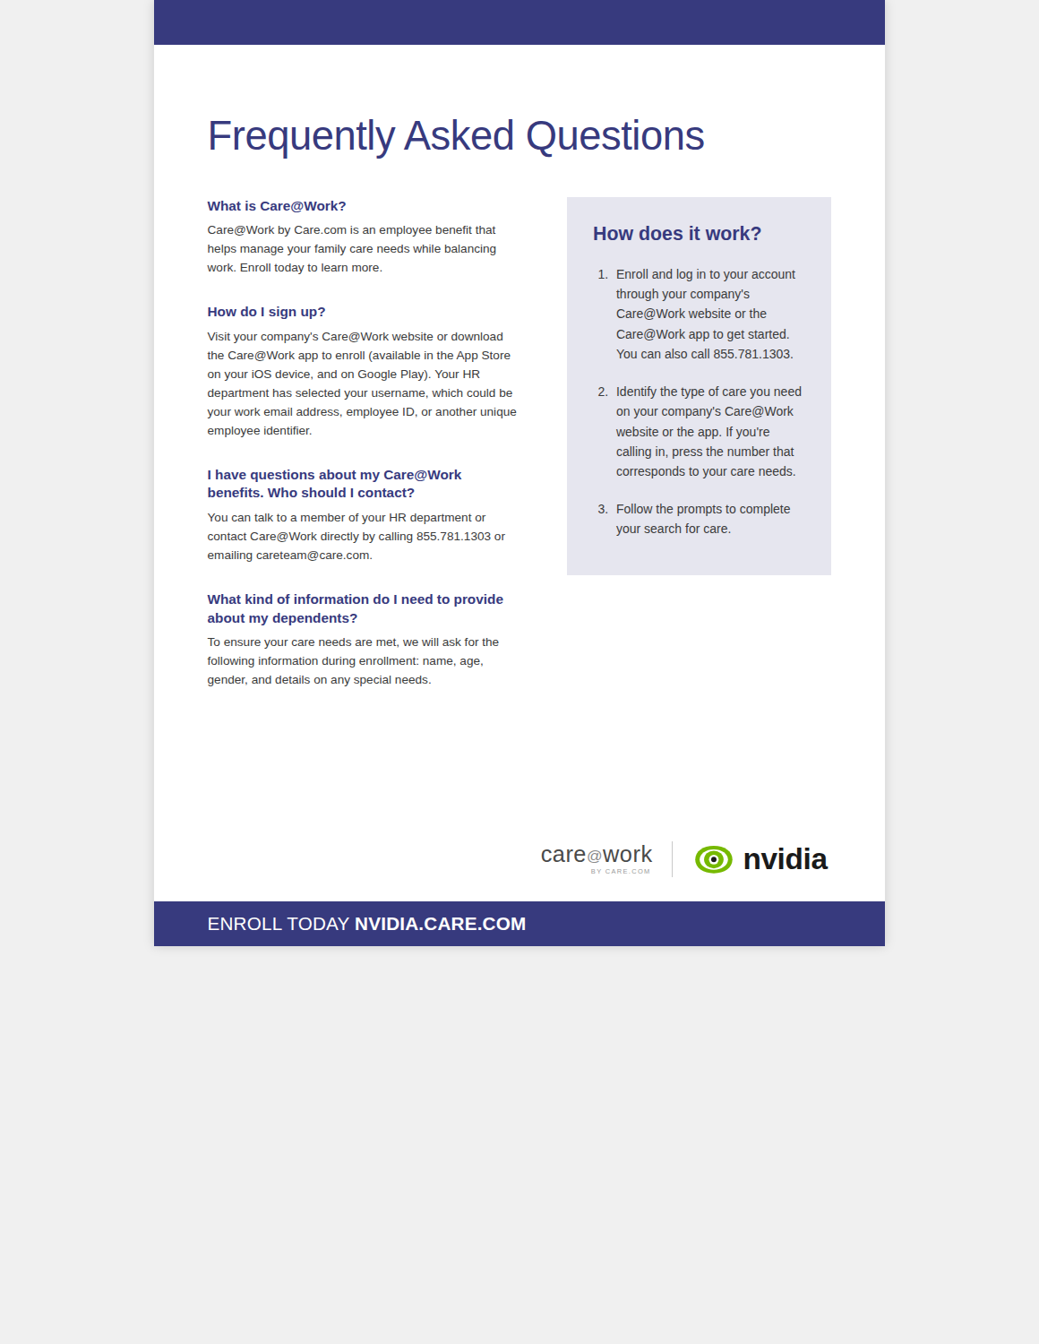Frequently Asked Questions
What is Care@Work?
Care@Work by Care.com is an employee benefit that helps manage your family care needs while balancing work. Enroll today to learn more.
How do I sign up?
Visit your company's Care@Work website or download the Care@Work app to enroll (available in the App Store on your iOS device, and on Google Play). Your HR department has selected your username, which could be your work email address, employee ID, or another unique employee identifier.
I have questions about my Care@Work benefits. Who should I contact?
You can talk to a member of your HR department or contact Care@Work directly by calling 855.781.1303 or emailing careteam@care.com.
What kind of information do I need to provide about my dependents?
To ensure your care needs are met, we will ask for the following information during enrollment: name, age, gender, and details on any special needs.
How does it work?
Enroll and log in to your account through your company's Care@Work website or the Care@Work app to get started. You can also call 855.781.1303.
Identify the type of care you need on your company's Care@Work website or the app. If you're calling in, press the number that corresponds to your care needs.
Follow the prompts to complete your search for care.
care@work
BY CARE.COM
nvidia
ENROLL TODAY NVIDIA.CARE.COM